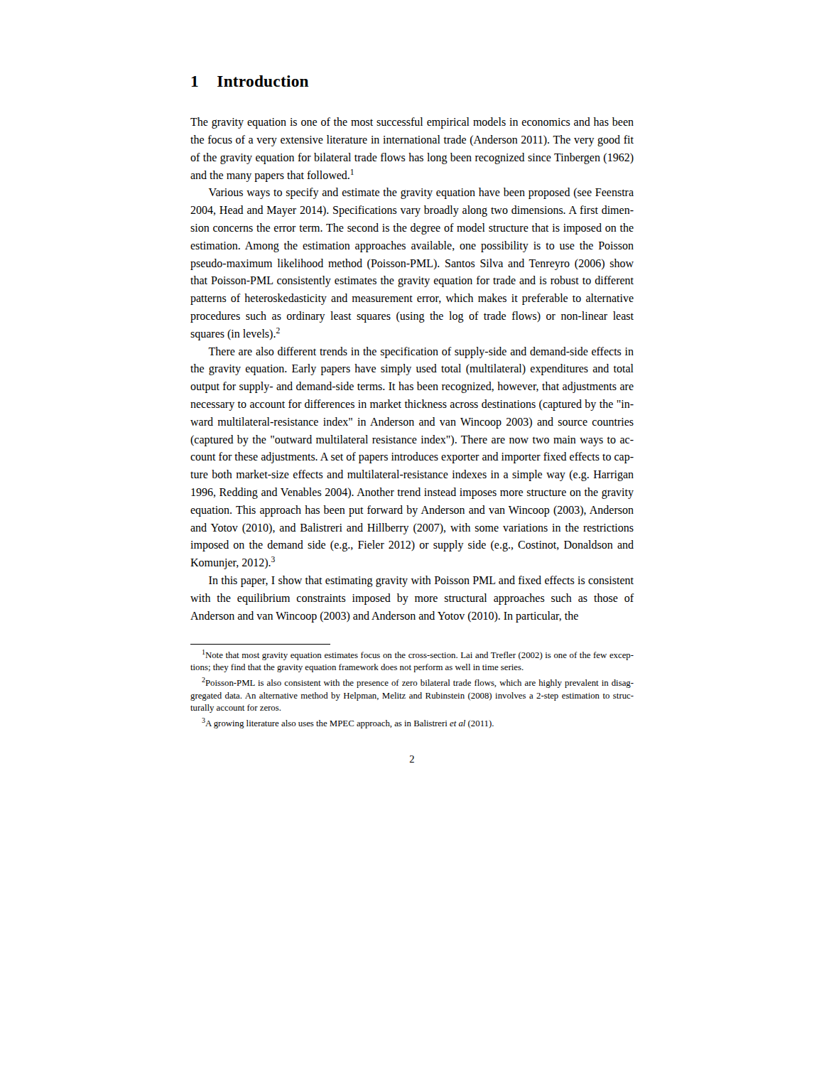1 Introduction
The gravity equation is one of the most successful empirical models in economics and has been the focus of a very extensive literature in international trade (Anderson 2011). The very good fit of the gravity equation for bilateral trade flows has long been recognized since Tinbergen (1962) and the many papers that followed.1
Various ways to specify and estimate the gravity equation have been proposed (see Feenstra 2004, Head and Mayer 2014). Specifications vary broadly along two dimensions. A first dimension concerns the error term. The second is the degree of model structure that is imposed on the estimation. Among the estimation approaches available, one possibility is to use the Poisson pseudo-maximum likelihood method (Poisson-PML). Santos Silva and Tenreyro (2006) show that Poisson-PML consistently estimates the gravity equation for trade and is robust to different patterns of heteroskedasticity and measurement error, which makes it preferable to alternative procedures such as ordinary least squares (using the log of trade flows) or non-linear least squares (in levels).2
There are also different trends in the specification of supply-side and demand-side effects in the gravity equation. Early papers have simply used total (multilateral) expenditures and total output for supply- and demand-side terms. It has been recognized, however, that adjustments are necessary to account for differences in market thickness across destinations (captured by the "inward multilateral-resistance index" in Anderson and van Wincoop 2003) and source countries (captured by the "outward multilateral resistance index"). There are now two main ways to account for these adjustments. A set of papers introduces exporter and importer fixed effects to capture both market-size effects and multilateral-resistance indexes in a simple way (e.g. Harrigan 1996, Redding and Venables 2004). Another trend instead imposes more structure on the gravity equation. This approach has been put forward by Anderson and van Wincoop (2003), Anderson and Yotov (2010), and Balistreri and Hillberry (2007), with some variations in the restrictions imposed on the demand side (e.g., Fieler 2012) or supply side (e.g., Costinot, Donaldson and Komunjer, 2012).3
In this paper, I show that estimating gravity with Poisson PML and fixed effects is consistent with the equilibrium constraints imposed by more structural approaches such as those of Anderson and van Wincoop (2003) and Anderson and Yotov (2010). In particular, the
1Note that most gravity equation estimates focus on the cross-section. Lai and Trefler (2002) is one of the few exceptions; they find that the gravity equation framework does not perform as well in time series.
2Poisson-PML is also consistent with the presence of zero bilateral trade flows, which are highly prevalent in disaggregated data. An alternative method by Helpman, Melitz and Rubinstein (2008) involves a 2-step estimation to structurally account for zeros.
3A growing literature also uses the MPEC approach, as in Balistreri et al (2011).
2